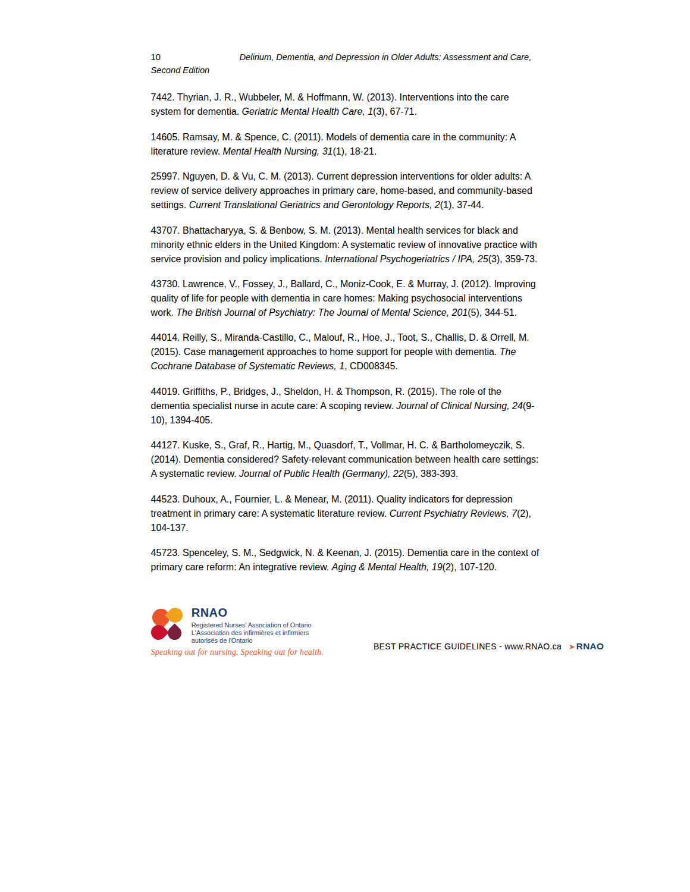10 Delirium, Dementia, and Depression in Older Adults: Assessment and Care, Second Edition
7442. Thyrian, J. R., Wubbeler, M. & Hoffmann, W. (2013). Interventions into the care system for dementia. Geriatric Mental Health Care, 1(3), 67-71.
14605. Ramsay, M. & Spence, C. (2011). Models of dementia care in the community: A literature review. Mental Health Nursing, 31(1), 18-21.
25997. Nguyen, D. & Vu, C. M. (2013). Current depression interventions for older adults: A review of service delivery approaches in primary care, home-based, and community-based settings. Current Translational Geriatrics and Gerontology Reports, 2(1), 37-44.
43707. Bhattacharyya, S. & Benbow, S. M. (2013). Mental health services for black and minority ethnic elders in the United Kingdom: A systematic review of innovative practice with service provision and policy implications. International Psychogeriatrics / IPA, 25(3), 359-73.
43730. Lawrence, V., Fossey, J., Ballard, C., Moniz-Cook, E. & Murray, J. (2012). Improving quality of life for people with dementia in care homes: Making psychosocial interventions work. The British Journal of Psychiatry: The Journal of Mental Science, 201(5), 344-51.
44014. Reilly, S., Miranda-Castillo, C., Malouf, R., Hoe, J., Toot, S., Challis, D. & Orrell, M. (2015). Case management approaches to home support for people with dementia. The Cochrane Database of Systematic Reviews, 1, CD008345.
44019. Griffiths, P., Bridges, J., Sheldon, H. & Thompson, R. (2015). The role of the dementia specialist nurse in acute care: A scoping review. Journal of Clinical Nursing, 24(9-10), 1394-405.
44127. Kuske, S., Graf, R., Hartig, M., Quasdorf, T., Vollmar, H. C. & Bartholomeyczik, S. (2014). Dementia considered? Safety-relevant communication between health care settings: A systematic review. Journal of Public Health (Germany), 22(5), 383-393.
44523. Duhoux, A., Fournier, L. & Menear, M. (2011). Quality indicators for depression treatment in primary care: A systematic literature review. Current Psychiatry Reviews, 7(2), 104-137.
45723. Spenceley, S. M., Sedgwick, N. & Keenan, J. (2015). Dementia care in the context of primary care reform: An integrative review. Aging & Mental Health, 19(2), 107-120.
RNAO Registered Nurses' Association of Ontario L'Association des infirmières et infirmiers autorisés de l'Ontario
Speaking out for nursing. Speaking out for health.
BEST PRACTICE GUIDELINES - www.RNAO.ca RNAO